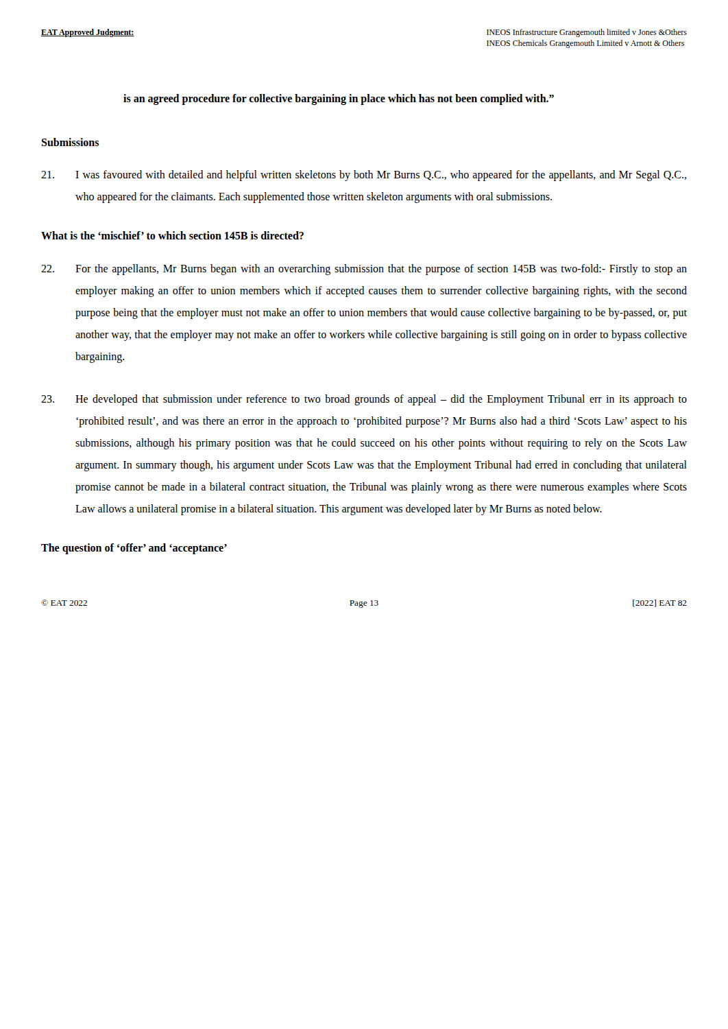EAT Approved Judgment:
INEOS Infrastructure Grangemouth limited v Jones &Others
INEOS Chemicals Grangemouth Limited v Arnott & Others
is an agreed procedure for collective bargaining in place which has not been complied with.”
Submissions
21.
I was favoured with detailed and helpful written skeletons by both Mr Burns Q.C., who appeared for the appellants, and Mr Segal Q.C., who appeared for the claimants. Each supplemented those written skeleton arguments with oral submissions.
What is the ‘mischief’ to which section 145B is directed?
22.
For the appellants, Mr Burns began with an overarching submission that the purpose of section 145B was two-fold:- Firstly to stop an employer making an offer to union members which if accepted causes them to surrender collective bargaining rights, with the second purpose being that the employer must not make an offer to union members that would cause collective bargaining to be by-passed, or, put another way, that the employer may not make an offer to workers while collective bargaining is still going on in order to bypass collective bargaining.
23.
He developed that submission under reference to two broad grounds of appeal – did the Employment Tribunal err in its approach to ‘prohibited result’, and was there an error in the approach to ‘prohibited purpose’? Mr Burns also had a third ‘Scots Law’ aspect to his submissions, although his primary position was that he could succeed on his other points without requiring to rely on the Scots Law argument. In summary though, his argument under Scots Law was that the Employment Tribunal had erred in concluding that unilateral promise cannot be made in a bilateral contract situation, the Tribunal was plainly wrong as there were numerous examples where Scots Law allows a unilateral promise in a bilateral situation. This argument was developed later by Mr Burns as noted below.
The question of ‘offer’ and ‘acceptance’
© EAT 2022
Page 13
[2022] EAT 82